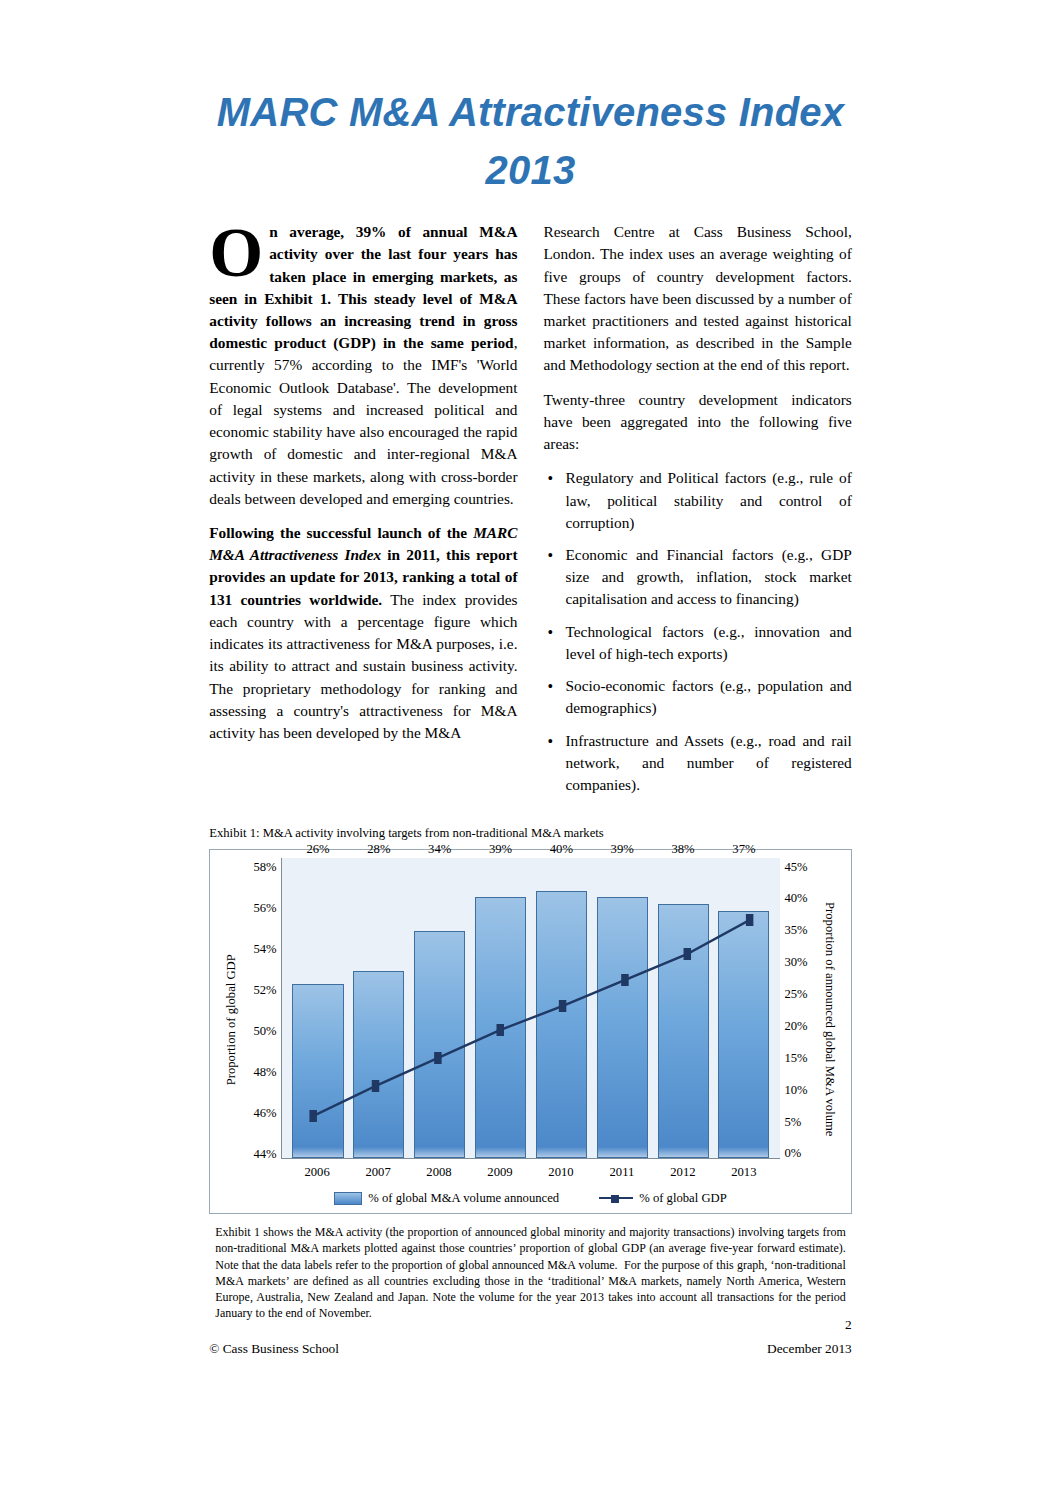MARC M&A Attractiveness Index 2013
On average, 39% of annual M&A activity over the last four years has taken place in emerging markets, as seen in Exhibit 1. This steady level of M&A activity follows an increasing trend in gross domestic product (GDP) in the same period, currently 57% according to the IMF's 'World Economic Outlook Database'. The development of legal systems and increased political and economic stability have also encouraged the rapid growth of domestic and inter-regional M&A activity in these markets, along with cross-border deals between developed and emerging countries.
Following the successful launch of the MARC M&A Attractiveness Index in 2011, this report provides an update for 2013, ranking a total of 131 countries worldwide. The index provides each country with a percentage figure which indicates its attractiveness for M&A purposes, i.e. its ability to attract and sustain business activity. The proprietary methodology for ranking and assessing a country's attractiveness for M&A activity has been developed by the M&A
Research Centre at Cass Business School, London. The index uses an average weighting of five groups of country development factors. These factors have been discussed by a number of market practitioners and tested against historical market information, as described in the Sample and Methodology section at the end of this report.
Twenty-three country development indicators have been aggregated into the following five areas:
Regulatory and Political factors (e.g., rule of law, political stability and control of corruption)
Economic and Financial factors (e.g., GDP size and growth, inflation, stock market capitalisation and access to financing)
Technological factors (e.g., innovation and level of high-tech exports)
Socio-economic factors (e.g., population and demographics)
Infrastructure and Assets (e.g., road and rail network, and number of registered companies).
Exhibit 1: M&A activity involving targets from non-traditional M&A markets
Proportion of global GDP
58% 56% 54% 52% 50% 48% 46% 44%
26%
28%
34%
39%
40%
39%
38%
37%
2006 2007 2008 2009 2010 2011 2012 2013
45% 40% 35% 30% 25% 20% 15% 10% 5% 0%
Proportion of announced global M&A volume
% of global M&A volume announced
% of global GDP
Exhibit 1 shows the M&A activity (the proportion of announced global minority and majority transactions) involving targets from non-traditional M&A markets plotted against those countries’ proportion of global GDP (an average five-year forward estimate). Note that the data labels refer to the proportion of global announced M&A volume. For the purpose of this graph, ‘non-traditional M&A markets’ are defined as all countries excluding those in the ‘traditional’ M&A markets, namely North America, Western Europe, Australia, New Zealand and Japan. Note the volume for the year 2013 takes into account all transactions for the period January to the end of November.
© Cass Business School December 2013
2